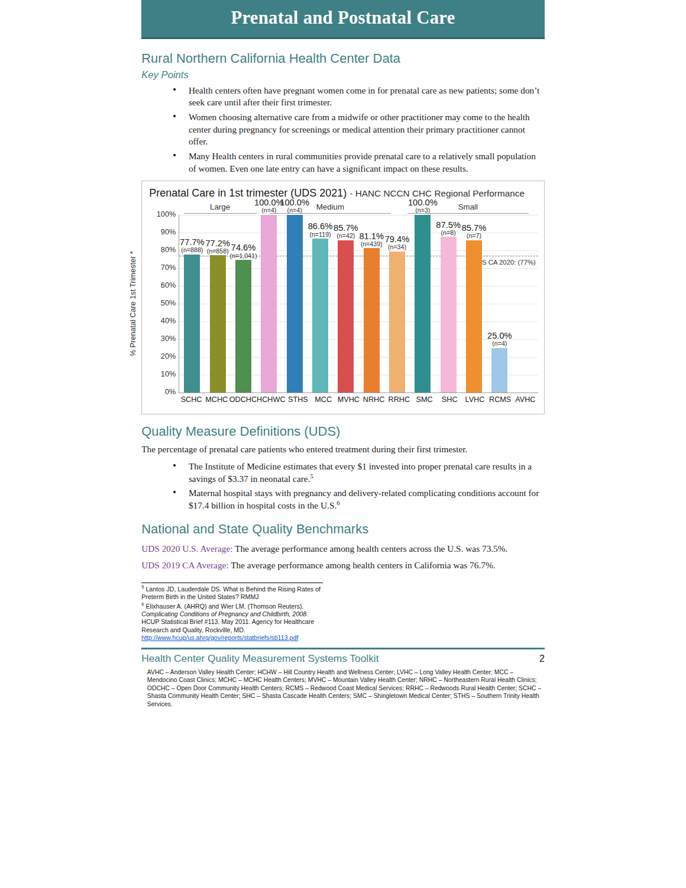Prenatal and Postnatal Care
Rural Northern California Health Center Data
Key Points
Health centers often have pregnant women come in for prenatal care as new patients; some don’t seek care until after their first trimester.
Women choosing alternative care from a midwife or other practitioner may come to the health center during pregnancy for screenings or medical attention their primary practitioner cannot offer.
Many Health centers in rural communities provide prenatal care to a relatively small population of women. Even one late entry can have a significant impact on these results.
Prenatal Care in 1st trimester (UDS 2021) - HANC NCCN CHC Regional Performance
Large
Medium
Small
% Prenatal Care 1st Trimester *
100% 90% 80% 70% 60% 50% 40% 30% 20% 10% 0%
UDS CA 2020: (77%)
77.7%(n=888)
77.2%(n=858)
74.6%(n=1,041)
100.0%(n=4)
100.0%(n=4)
86.6%(n=119)
85.7%(n=42)
81.1%(n=439)
79.4%(n=34)
100.0%(n=3)
87.5%(n=8)
85.7%(n=7)
25.0%(n=4)
SCHC
MCHC
ODCHC
HCHWC
STHS
MCC
MVHC
NRHC
RRHC
SMC
SHC
LVHC
RCMS
AVHC
Quality Measure Definitions (UDS)
The percentage of prenatal care patients who entered treatment during their first trimester.
The Institute of Medicine estimates that every $1 invested into proper prenatal care results in a savings of $3.37 in neonatal care.5
Maternal hospital stays with pregnancy and delivery-related complicating conditions account for $17.4 billion in hospital costs in the U.S.6
National and State Quality Benchmarks
UDS 2020 U.S. Average: The average performance among health centers across the U.S. was 73.5%.
UDS 2019 CA Average: The average performance among health centers in California was 76.7%.
5 Lantos JD, Lauderdale DS. What is Behind the Rising Rates of Preterm Birth in the United States? RMMJ
6 Elixhauser A. (AHRQ) and Wier LM. (Thomson Reuters). Complicating Conditions of Pregnancy and Childbirth, 2008. HCUP Statistical Brief #113. May 2011. Agency for Healthcare Research and Quality, Rockville, MD. http://www.hcup/us.ahrq/gov/reports/statbriefs/sb113.pdf
Health Center Quality Measurement Systems Toolkit
2
AVHC – Anderson Valley Health Center; HCHW – Hill Country Health and Wellness Center; LVHC – Long Valley Health Center; MCC – Mendocino Coast Clinics; MCHC – MCHC Health Centers; MVHC – Mountain Valley Health Center; NRHC – Northeastern Rural Health Clinics; ODCHC – Open Door Community Health Centers; RCMS – Redwood Coast Medical Services; RRHC – Redwoods Rural Health Center; SCHC – Shasta Community Health Center; SHC – Shasta Cascade Health Centers; SMC – Shingletown Medical Center; STHS – Southern Trinity Health Services.